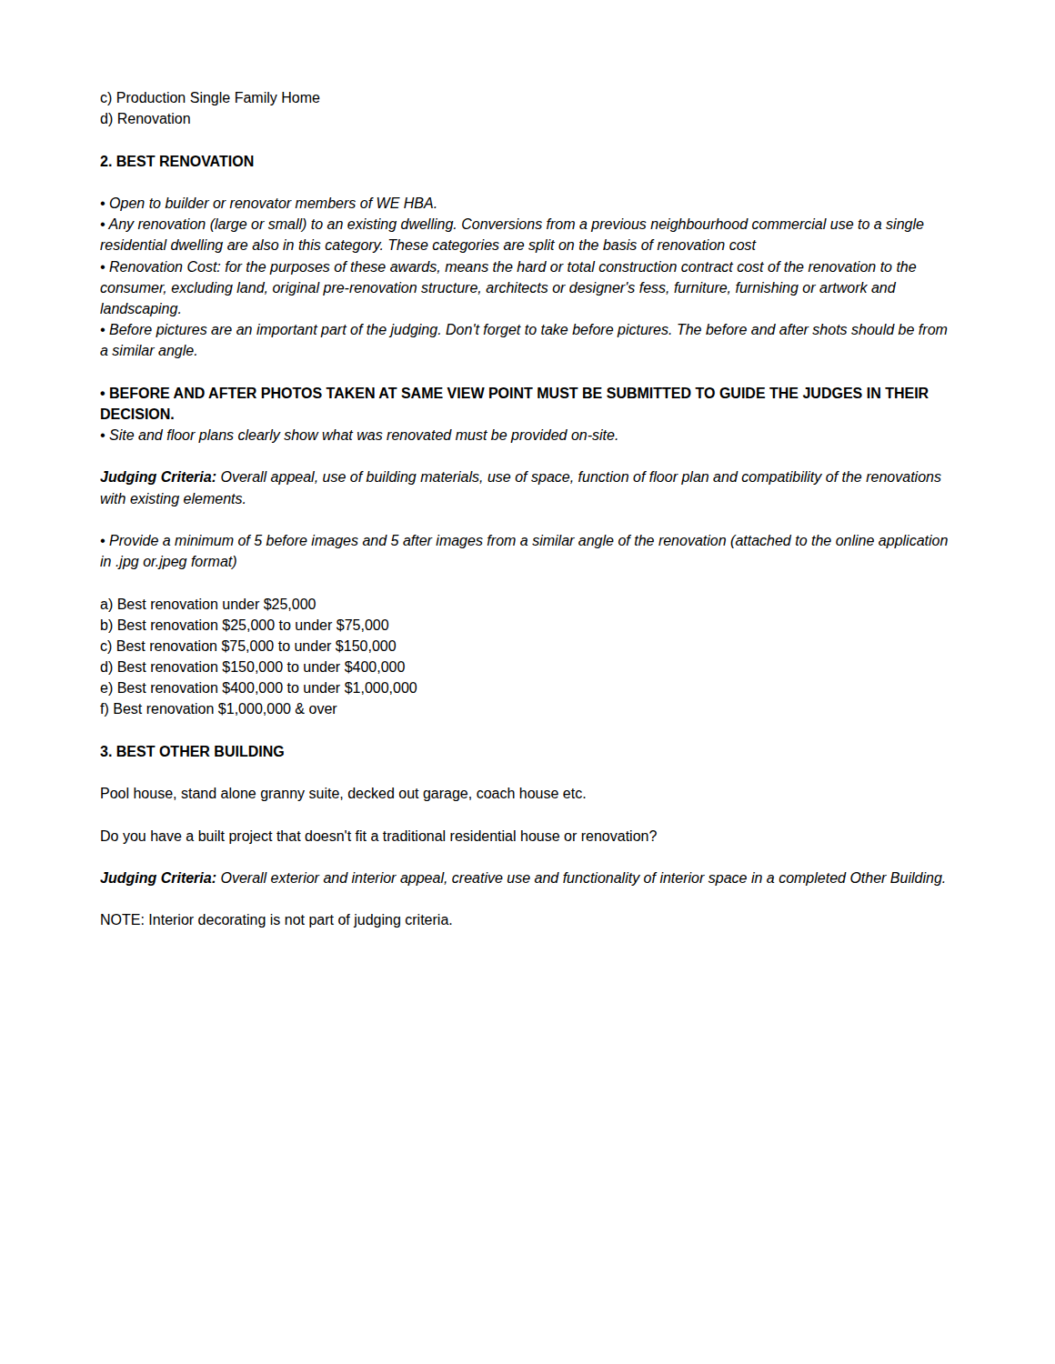c) Production Single Family Home
d) Renovation
2. BEST RENOVATION
• Open to builder or renovator members of WE HBA.
• Any renovation (large or small) to an existing dwelling. Conversions from a previous neighbourhood commercial use to a single residential dwelling are also in this category. These categories are split on the basis of renovation cost
• Renovation Cost: for the purposes of these awards, means the hard or total construction contract cost of the renovation to the consumer, excluding land, original pre-renovation structure, architects or designer's fess, furniture, furnishing or artwork and landscaping.
• Before pictures are an important part of the judging. Don't forget to take before pictures. The before and after shots should be from a similar angle.
• BEFORE AND AFTER PHOTOS TAKEN AT SAME VIEW POINT MUST BE SUBMITTED TO GUIDE THE JUDGES IN THEIR DECISION.
• Site and floor plans clearly show what was renovated must be provided on-site.
Judging Criteria: Overall appeal, use of building materials, use of space, function of floor plan and compatibility of the renovations with existing elements.
• Provide a minimum of 5 before images and 5 after images from a similar angle of the renovation (attached to the online application in .jpg or.jpeg format)
a) Best renovation under $25,000
b) Best renovation $25,000 to under $75,000
c) Best renovation $75,000 to under $150,000
d) Best renovation $150,000 to under $400,000
e) Best renovation $400,000 to under $1,000,000
f) Best renovation $1,000,000 & over
3. BEST OTHER BUILDING
Pool house, stand alone granny suite, decked out garage, coach house etc.
Do you have a built project that doesn't fit a traditional residential house or renovation?
Judging Criteria: Overall exterior and interior appeal, creative use and functionality of interior space in a completed Other Building.
NOTE: Interior decorating is not part of judging criteria.